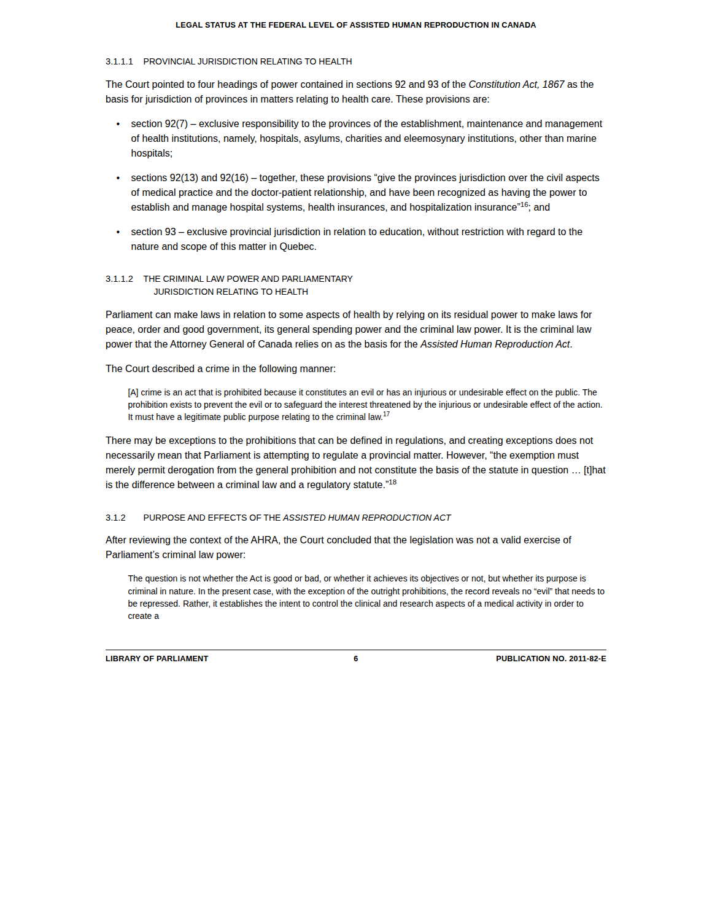LEGAL STATUS AT THE FEDERAL LEVEL OF ASSISTED HUMAN REPRODUCTION IN CANADA
3.1.1.1 Provincial Jurisdiction Relating to Health
The Court pointed to four headings of power contained in sections 92 and 93 of the Constitution Act, 1867 as the basis for jurisdiction of provinces in matters relating to health care. These provisions are:
section 92(7) – exclusive responsibility to the provinces of the establishment, maintenance and management of health institutions, namely, hospitals, asylums, charities and eleemosynary institutions, other than marine hospitals;
sections 92(13) and 92(16) – together, these provisions “give the provinces jurisdiction over the civil aspects of medical practice and the doctor-patient relationship, and have been recognized as having the power to establish and manage hospital systems, health insurances, and hospitalization insurance”16; and
section 93 – exclusive provincial jurisdiction in relation to education, without restriction with regard to the nature and scope of this matter in Quebec.
3.1.1.2 The Criminal Law Power and ParliamentaryJurisdiction Relating to Health
Parliament can make laws in relation to some aspects of health by relying on its residual power to make laws for peace, order and good government, its general spending power and the criminal law power. It is the criminal law power that the Attorney General of Canada relies on as the basis for the Assisted Human Reproduction Act.
The Court described a crime in the following manner:
[A] crime is an act that is prohibited because it constitutes an evil or has an injurious or undesirable effect on the public. The prohibition exists to prevent the evil or to safeguard the interest threatened by the injurious or undesirable effect of the action. It must have a legitimate public purpose relating to the criminal law.17
There may be exceptions to the prohibitions that can be defined in regulations, and creating exceptions does not necessarily mean that Parliament is attempting to regulate a provincial matter. However, “the exemption must merely permit derogation from the general prohibition and not constitute the basis of the statute in question … [t]hat is the difference between a criminal law and a regulatory statute.”18
3.1.2 Purpose and Effects of the Assisted Human Reproduction Act
After reviewing the context of the AHRA, the Court concluded that the legislation was not a valid exercise of Parliament’s criminal law power:
The question is not whether the Act is good or bad, or whether it achieves its objectives or not, but whether its purpose is criminal in nature. In the present case, with the exception of the outright prohibitions, the record reveals no “evil” that needs to be repressed. Rather, it establishes the intent to control the clinical and research aspects of a medical activity in order to create a
LIBRARY OF PARLIAMENT 6 PUBLICATION NO. 2011-82-E